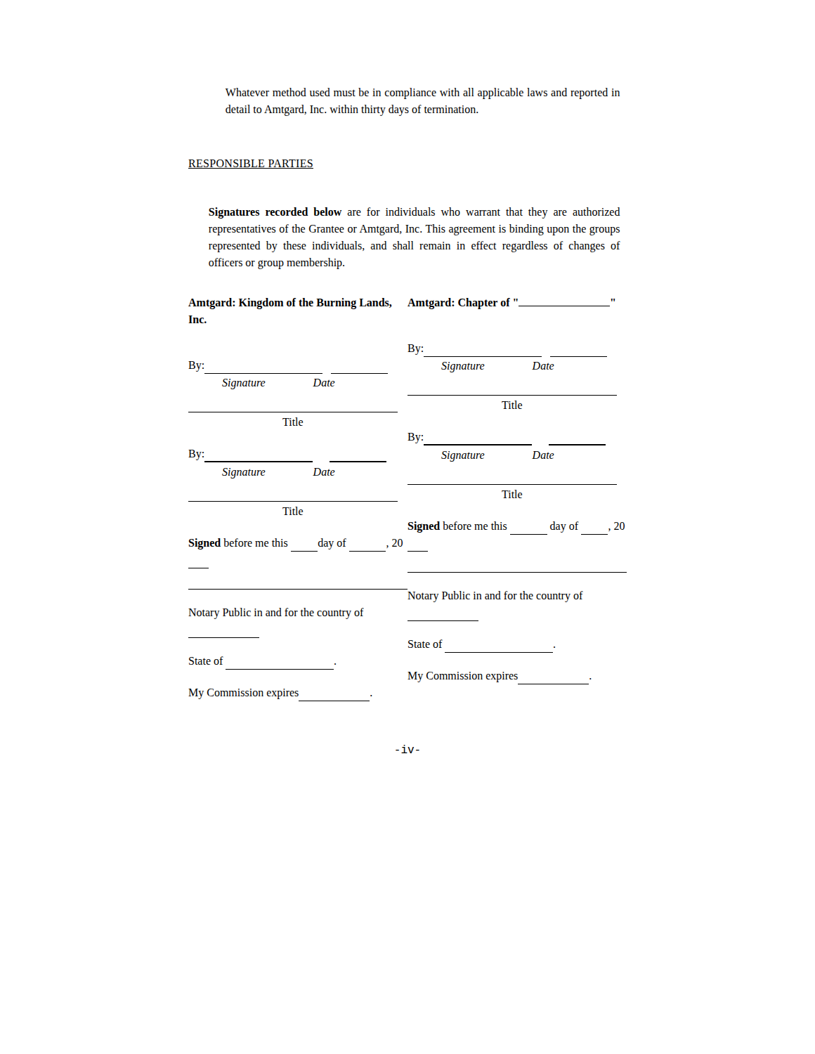Whatever method used must be in compliance with all applicable laws and reported in detail to Amtgard, Inc. within thirty days of termination.
RESPONSIBLE PARTIES
Signatures recorded below are for individuals who warrant that they are authorized representatives of the Grantee or Amtgard, Inc. This agreement is binding upon the groups represented by these individuals, and shall remain in effect regardless of changes of officers or group membership.
| Amtgard: Kingdom of the Burning Lands, Inc. By: Signature Date Title By: Signature Date Title Signed before me this day of , 20 Notary Public in and for the country of State of . My Commission expires . | Amtgard: Chapter of " " By: Signature Date Title By: Signature Date Title Signed before me this day of , 20 Notary Public in and for the country of State of . My Commission expires . |
-iv-